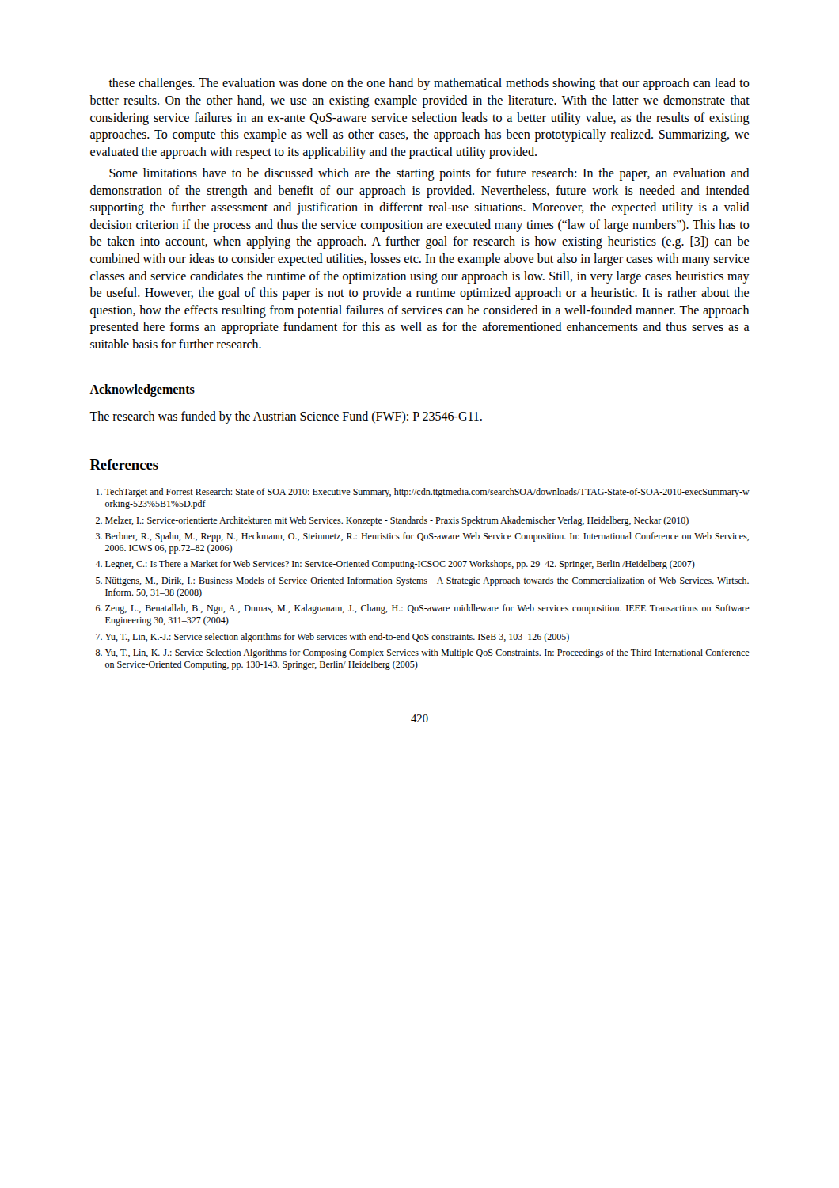these challenges. The evaluation was done on the one hand by mathematical methods showing that our approach can lead to better results. On the other hand, we use an existing example provided in the literature. With the latter we demonstrate that considering service failures in an ex-ante QoS-aware service selection leads to a better utility value, as the results of existing approaches. To compute this example as well as other cases, the approach has been prototypically realized. Summarizing, we evaluated the approach with respect to its applicability and the practical utility provided.
Some limitations have to be discussed which are the starting points for future research: In the paper, an evaluation and demonstration of the strength and benefit of our approach is provided. Nevertheless, future work is needed and intended supporting the further assessment and justification in different real-use situations. Moreover, the expected utility is a valid decision criterion if the process and thus the service composition are executed many times (“law of large numbers”). This has to be taken into account, when applying the approach. A further goal for research is how existing heuristics (e.g. [3]) can be combined with our ideas to consider expected utilities, losses etc. In the example above but also in larger cases with many service classes and service candidates the runtime of the optimization using our approach is low. Still, in very large cases heuristics may be useful. However, the goal of this paper is not to provide a runtime optimized approach or a heuristic. It is rather about the question, how the effects resulting from potential failures of services can be considered in a well-founded manner. The approach presented here forms an appropriate fundament for this as well as for the aforementioned enhancements and thus serves as a suitable basis for further research.
Acknowledgements
The research was funded by the Austrian Science Fund (FWF): P 23546-G11.
References
TechTarget and Forrest Research: State of SOA 2010: Executive Summary, http://cdn.ttgtmedia.com/searchSOA/downloads/TTAG-State-of-SOA-2010-execSummary-working-523%5B1%5D.pdf
Melzer, I.: Service-orientierte Architekturen mit Web Services. Konzepte - Standards - Praxis Spektrum Akademischer Verlag, Heidelberg, Neckar (2010)
Berbner, R., Spahn, M., Repp, N., Heckmann, O., Steinmetz, R.: Heuristics for QoS-aware Web Service Composition. In: International Conference on Web Services, 2006. ICWS 06, pp.72–82 (2006)
Legner, C.: Is There a Market for Web Services? In: Service-Oriented Computing-ICSOC 2007 Workshops, pp. 29–42. Springer, Berlin /Heidelberg (2007)
Nüttgens, M., Dirik, I.: Business Models of Service Oriented Information Systems - A Strategic Approach towards the Commercialization of Web Services. Wirtsch. Inform. 50, 31–38 (2008)
Zeng, L., Benatallah, B., Ngu, A., Dumas, M., Kalagnanam, J., Chang, H.: QoS-aware middleware for Web services composition. IEEE Transactions on Software Engineering 30, 311–327 (2004)
Yu, T., Lin, K.-J.: Service selection algorithms for Web services with end-to-end QoS constraints. ISeB 3, 103–126 (2005)
Yu, T., Lin, K.-J.: Service Selection Algorithms for Composing Complex Services with Multiple QoS Constraints. In: Proceedings of the Third International Conference on Service-Oriented Computing, pp. 130-143. Springer, Berlin/ Heidelberg (2005)
420